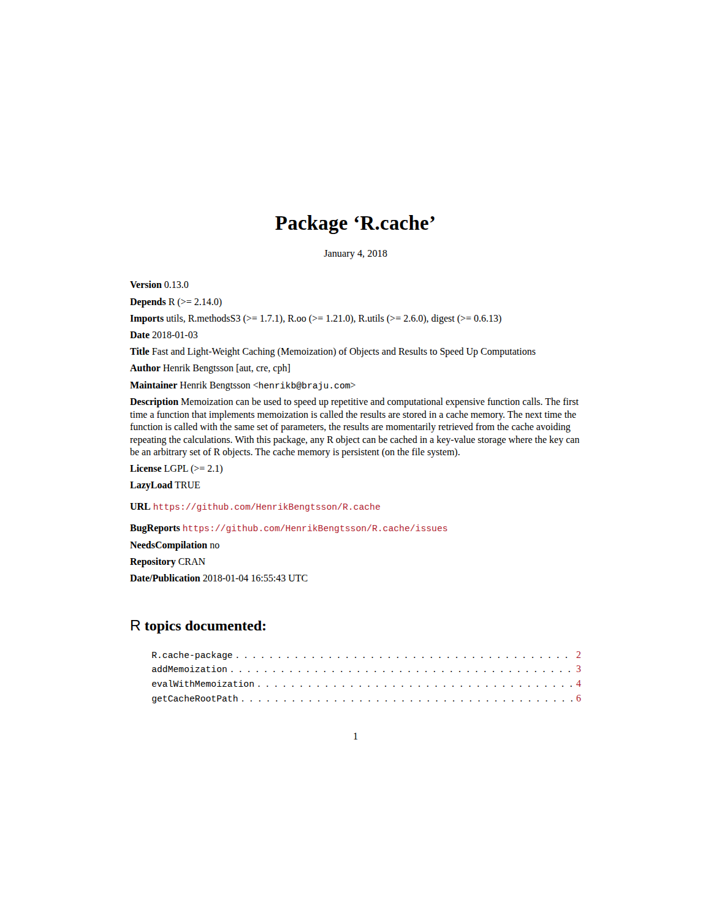Package ‘R.cache’
January 4, 2018
Version 0.13.0
Depends R (>= 2.14.0)
Imports utils, R.methodsS3 (>= 1.7.1), R.oo (>= 1.21.0), R.utils (>= 2.6.0), digest (>= 0.6.13)
Date 2018-01-03
Title Fast and Light-Weight Caching (Memoization) of Objects and Results to Speed Up Computations
Author Henrik Bengtsson [aut, cre, cph]
Maintainer Henrik Bengtsson <henrikb@braju.com>
Description Memoization can be used to speed up repetitive and computational expensive func­tion calls. The first time a function that implements memoization is called the re­sults are stored in a cache memory. The next time the function is called with the same set of pa­rameters, the results are momentarily retrieved from the cache avoiding repeating the calcula­tions. With this package, any R object can be cached in a key-value stor­age where the key can be an arbitrary set of R objects. The cache memory is persis­tent (on the file system).
License LGPL (>= 2.1)
LazyLoad TRUE
URL https://github.com/HenrikBengtsson/R.cache
BugReports https://github.com/HenrikBengtsson/R.cache/issues
NeedsCompilation no
Repository CRAN
Date/Publication 2018-01-04 16:55:43 UTC
R topics documented:
R.cache-package. . . . . . . . . . . . . . . . . . . . . . . . . . . . . . . . . . . . . . . . . . . 2
addMemoization. . . . . . . . . . . . . . . . . . . . . . . . . . . . . . . . . . . . . . . . . . . . 3
evalWithMemoization. . . . . . . . . . . . . . . . . . . . . . . . . . . . . . . . . . . . . . . . 4
getCacheRootPath. . . . . . . . . . . . . . . . . . . . . . . . . . . . . . . . . . . . . . . . . . 6
1